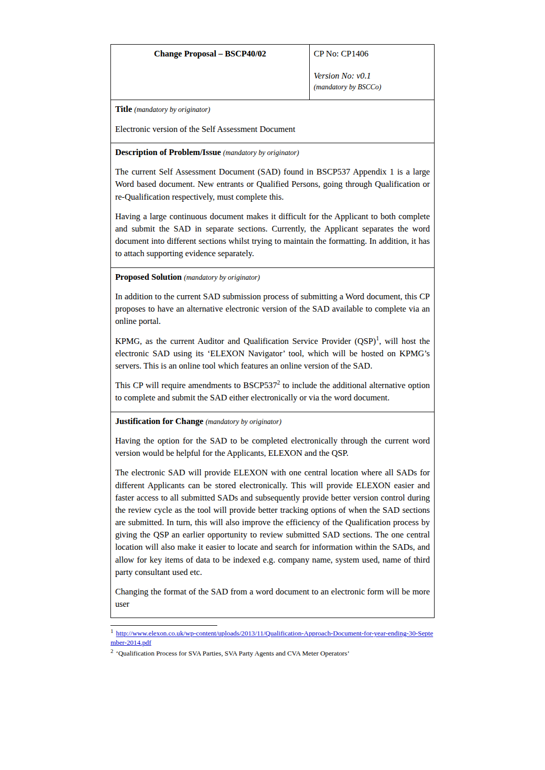| Change Proposal – BSCP40/02 | CP No: CP1406 Version No: v0.1 (mandatory by BSCCo) |
| Title (mandatory by originator) Electronic version of the Self Assessment Document |
| Description of Problem/Issue (mandatory by originator) The current Self Assessment Document (SAD) found in BSCP537 Appendix 1 is a large Word based document. New entrants or Qualified Persons, going through Qualification or re-Qualification respectively, must complete this. Having a large continuous document makes it difficult for the Applicant to both complete and submit the SAD in separate sections. Currently, the Applicant separates the word document into different sections whilst trying to maintain the formatting. In addition, it has to attach supporting evidence separately. |
| Proposed Solution (mandatory by originator) In addition to the current SAD submission process of submitting a Word document, this CP proposes to have an alternative electronic version of the SAD available to complete via an online portal. KPMG, as the current Auditor and Qualification Service Provider (QSP) 1 , will host the electronic SAD using its ‘ELEXON Navigator’ tool, which will be hosted on KPMG’s servers. This is an online tool which features an online version of the SAD. This CP will require amendments to BSCP537 2 to include the additional alternative option to complete and submit the SAD either electronically or via the word document. |
| Justification for Change (mandatory by originator) Having the option for the SAD to be completed electronically through the current word version would be helpful for the Applicants, ELEXON and the QSP. The electronic SAD will provide ELEXON with one central location where all SADs for different Applicants can be stored electronically. This will provide ELEXON easier and faster access to all submitted SADs and subsequently provide better version control during the review cycle as the tool will provide better tracking options of when the SAD sections are submitted. In turn, this will also improve the efficiency of the Qualification process by giving the QSP an earlier opportunity to review submitted SAD sections. The one central location will also make it easier to locate and search for information within the SADs, and allow for key items of data to be indexed e.g. company name, system used, name of third party consultant used etc. Changing the format of the SAD from a word document to an electronic form will be more user |
1 http://www.elexon.co.uk/wp-content/uploads/2013/11/Qualification-Approach-Document-for-year-ending-30-September-2014.pdf
2 ‘Qualification Process for SVA Parties, SVA Party Agents and CVA Meter Operators’